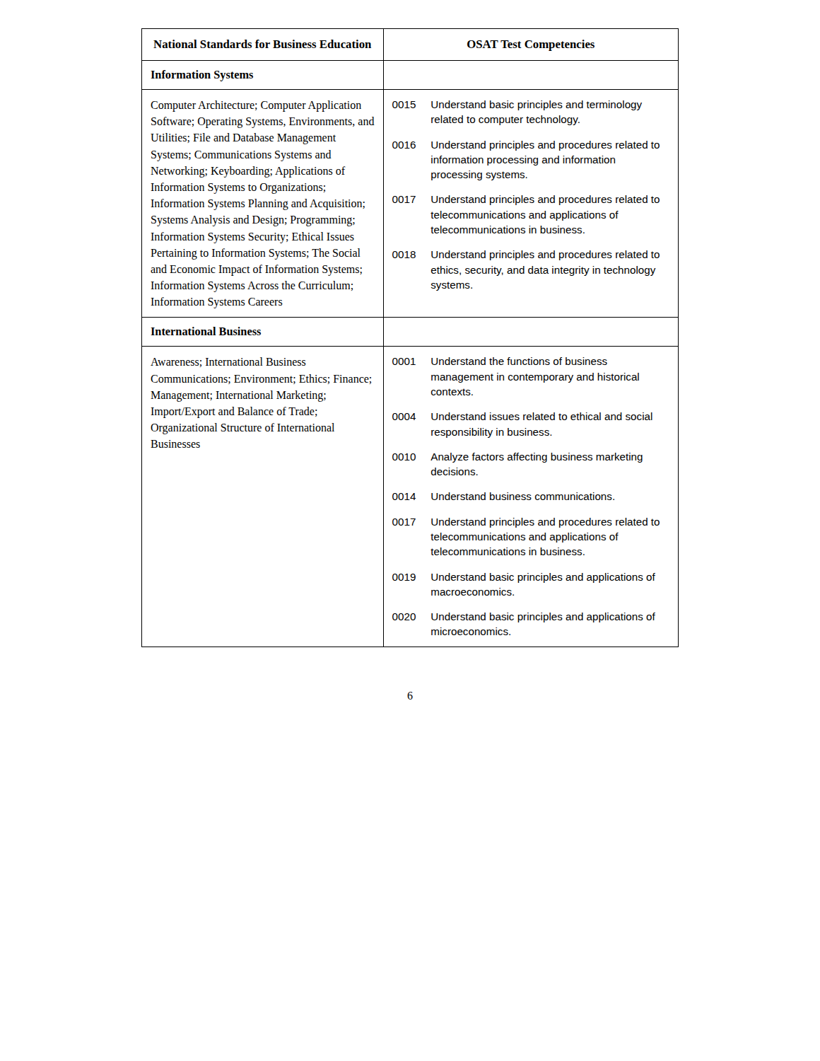| National Standards for Business Education | OSAT Test Competencies |
| --- | --- |
| Information Systems | |
| Computer Architecture; Computer Application Software; Operating Systems, Environments, and Utilities; File and Database Management Systems; Communications Systems and Networking; Keyboarding; Applications of Information Systems to Organizations; Information Systems Planning and Acquisition; Systems Analysis and Design; Programming; Information Systems Security; Ethical Issues Pertaining to Information Systems; The Social and Economic Impact of Information Systems; Information Systems Across the Curriculum; Information Systems Careers | 0015 Understand basic principles and terminology related to computer technology. 0016 Understand principles and procedures related to information processing and information processing systems. 0017 Understand principles and procedures related to telecommunications and applications of telecommunications in business. 0018 Understand principles and procedures related to ethics, security, and data integrity in technology systems. |
| International Business | |
| Awareness; International Business Communications; Environment; Ethics; Finance; Management; International Marketing; Import/Export and Balance of Trade; Organizational Structure of International Businesses | 0001 Understand the functions of business management in contemporary and historical contexts. 0004 Understand issues related to ethical and social responsibility in business. 0010 Analyze factors affecting business marketing decisions. 0014 Understand business communications. 0017 Understand principles and procedures related to telecommunications and applications of telecommunications in business. 0019 Understand basic principles and applications of macroeconomics. 0020 Understand basic principles and applications of microeconomics. |
6